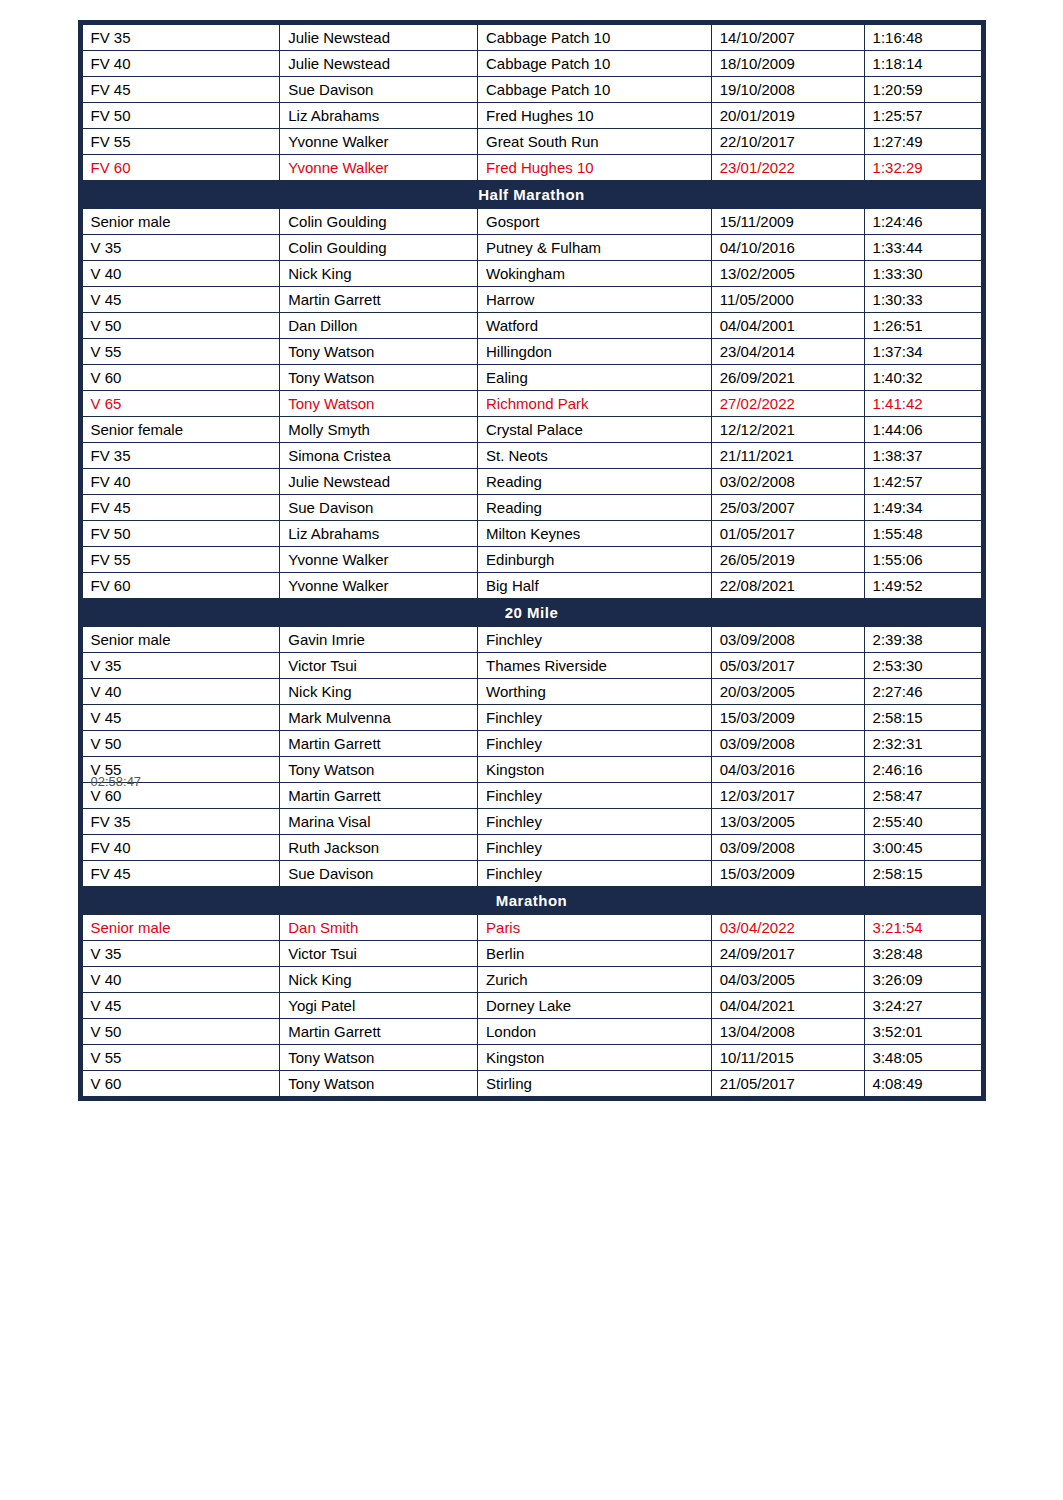| FV 35 | Julie Newstead | Cabbage Patch 10 | 14/10/2007 | 1:16:48 |
| FV 40 | Julie Newstead | Cabbage Patch 10 | 18/10/2009 | 1:18:14 |
| FV 45 | Sue Davison | Cabbage Patch 10 | 19/10/2008 | 1:20:59 |
| FV 50 | Liz Abrahams | Fred Hughes 10 | 20/01/2019 | 1:25:57 |
| FV 55 | Yvonne Walker | Great South Run | 22/10/2017 | 1:27:49 |
| FV 60 | Yvonne Walker | Fred Hughes 10 | 23/01/2022 | 1:32:29 |
| Half Marathon |
| Senior male | Colin Goulding | Gosport | 15/11/2009 | 1:24:46 |
| V 35 | Colin Goulding | Putney & Fulham | 04/10/2016 | 1:33:44 |
| V 40 | Nick King | Wokingham | 13/02/2005 | 1:33:30 |
| V 45 | Martin Garrett | Harrow | 11/05/2000 | 1:30:33 |
| V 50 | Dan Dillon | Watford | 04/04/2001 | 1:26:51 |
| V 55 | Tony Watson | Hillingdon | 23/04/2014 | 1:37:34 |
| V 60 | Tony Watson | Ealing | 26/09/2021 | 1:40:32 |
| V 65 | Tony Watson | Richmond Park | 27/02/2022 | 1:41:42 |
| Senior female | Molly Smyth | Crystal Palace | 12/12/2021 | 1:44:06 |
| FV 35 | Simona Cristea | St. Neots | 21/11/2021 | 1:38:37 |
| FV 40 | Julie Newstead | Reading | 03/02/2008 | 1:42:57 |
| FV 45 | Sue Davison | Reading | 25/03/2007 | 1:49:34 |
| FV 50 | Liz Abrahams | Milton Keynes | 01/05/2017 | 1:55:48 |
| FV 55 | Yvonne Walker | Edinburgh | 26/05/2019 | 1:55:06 |
| FV 60 | Yvonne Walker | Big Half | 22/08/2021 | 1:49:52 |
| 20 Mile |
| Senior male | Gavin Imrie | Finchley | 03/09/2008 | 2:39:38 |
| V 35 | Victor Tsui | Thames Riverside | 05/03/2017 | 2:53:30 |
| V 40 | Nick King | Worthing | 20/03/2005 | 2:27:46 |
| V 45 | Mark Mulvenna | Finchley | 15/03/2009 | 2:58:15 |
| V 50 | Martin Garrett | Finchley | 03/09/2008 | 2:32:31 |
| V 55 | Tony Watson | Kingston | 04/03/2016 | 2:46:16 |
| V 60 02:58:47 | Martin Garrett | Finchley | 12/03/2017 | 2:58:47 |
| FV 35 | Marina Visal | Finchley | 13/03/2005 | 2:55:40 |
| FV 40 | Ruth Jackson | Finchley | 03/09/2008 | 3:00:45 |
| FV 45 | Sue Davison | Finchley | 15/03/2009 | 2:58:15 |
| Marathon |
| Senior male | Dan Smith | Paris | 03/04/2022 | 3:21:54 |
| V 35 | Victor Tsui | Berlin | 24/09/2017 | 3:28:48 |
| V 40 | Nick King | Zurich | 04/03/2005 | 3:26:09 |
| V 45 | Yogi Patel | Dorney Lake | 04/04/2021 | 3:24:27 |
| V 50 | Martin Garrett | London | 13/04/2008 | 3:52:01 |
| V 55 | Tony Watson | Kingston | 10/11/2015 | 3:48:05 |
| V 60 | Tony Watson | Stirling | 21/05/2017 | 4:08:49 |